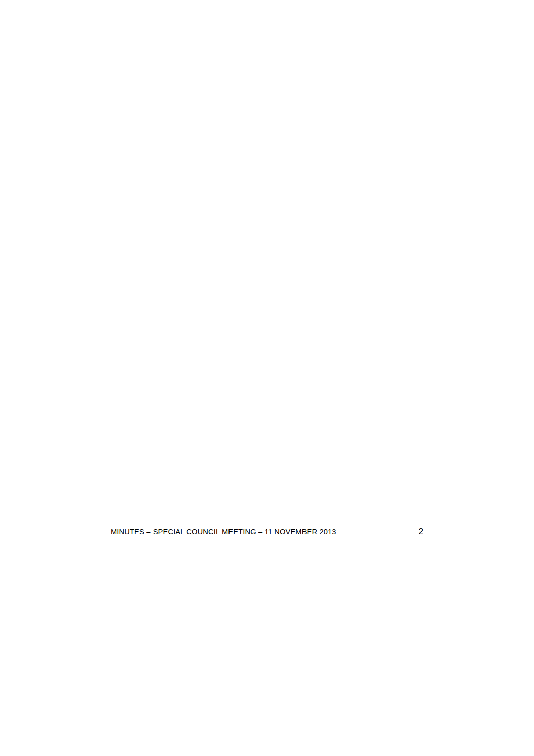MINUTES – SPECIAL COUNCIL MEETING – 11 NOVEMBER 2013 2